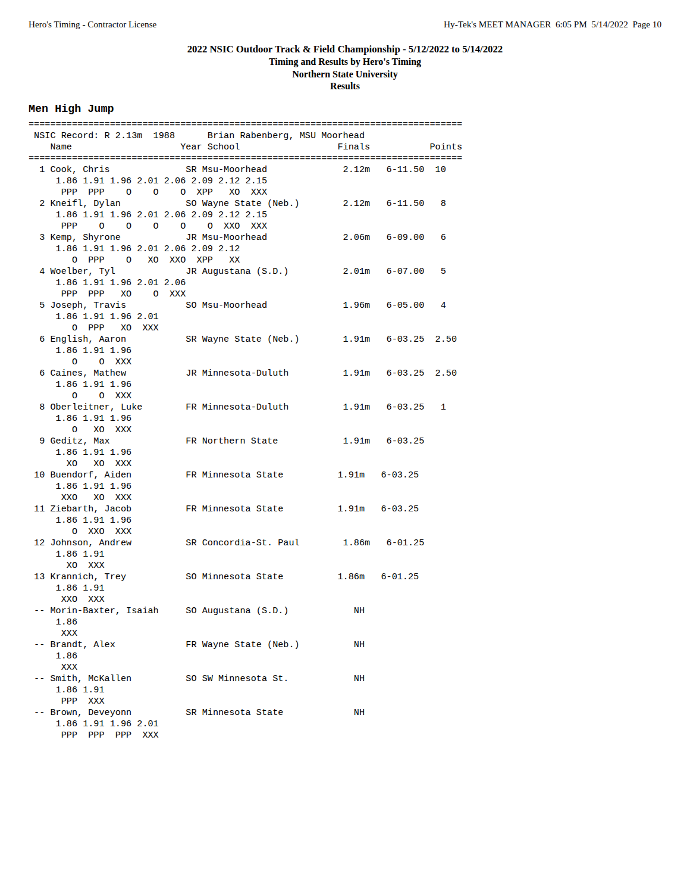Hero's Timing - Contractor License
Hy-Tek's MEET MANAGER 6:05 PM 5/14/2022 Page 10
2022 NSIC Outdoor Track & Field Championship - 5/12/2022 to 5/14/2022
Timing and Results by Hero's Timing
Northern State University
Results
Men High Jump
================================================================================
 NSIC Record: R 2.13m  1988      Brian Rabenberg, MSU Moorhead
    Name                    Year School                  Finals           Points
================================================================================
  1 Cook, Chris              SR Msu-Moorhead              2.12m   6-11.50  10
     1.86 1.91 1.96 2.01 2.06 2.09 2.12 2.15
      PPP  PPP    O    O    O  XPP   XO  XXX
  2 Kneifl, Dylan            SO Wayne State (Neb.)        2.12m   6-11.50   8
     1.86 1.91 1.96 2.01 2.06 2.09 2.12 2.15
      PPP    O    O    O    O    O  XXO  XXX
  3 Kemp, Shyrone            JR Msu-Moorhead              2.06m   6-09.00   6
     1.86 1.91 1.96 2.01 2.06 2.09 2.12
        O  PPP    O   XO  XXO  XPP   XX
  4 Woelber, Tyl             JR Augustana (S.D.)          2.01m   6-07.00   5
     1.86 1.91 1.96 2.01 2.06
      PPP  PPP   XO    O  XXX
  5 Joseph, Travis           SO Msu-Moorhead              1.96m   6-05.00   4
     1.86 1.91 1.96 2.01
        O  PPP   XO  XXX
  6 English, Aaron           SR Wayne State (Neb.)        1.91m   6-03.25  2.50
     1.86 1.91 1.96
        O    O  XXX
  6 Caines, Mathew           JR Minnesota-Duluth          1.91m   6-03.25  2.50
     1.86 1.91 1.96
        O    O  XXX
  8 Oberleitner, Luke        FR Minnesota-Duluth          1.91m   6-03.25   1
     1.86 1.91 1.96
        O   XO  XXX
  9 Geditz, Max              FR Northern State            1.91m   6-03.25
     1.86 1.91 1.96
       XO   XO  XXX
 10 Buendorf, Aiden          FR Minnesota State          1.91m   6-03.25
     1.86 1.91 1.96
      XXO   XO  XXX
 11 Ziebarth, Jacob          FR Minnesota State          1.91m   6-03.25
     1.86 1.91 1.96
        O  XXO  XXX
 12 Johnson, Andrew          SR Concordia-St. Paul        1.86m   6-01.25
     1.86 1.91
       XO  XXX
 13 Krannich, Trey           SO Minnesota State          1.86m   6-01.25
     1.86 1.91
      XXO  XXX
 -- Morin-Baxter, Isaiah     SO Augustana (S.D.)            NH
     1.86
      XXX
 -- Brandt, Alex             FR Wayne State (Neb.)          NH
     1.86
      XXX
 -- Smith, McKallen          SO SW Minnesota St.            NH
     1.86 1.91
      PPP  XXX
 -- Brown, Deveyonn          SR Minnesota State             NH
     1.86 1.91 1.96 2.01
      PPP  PPP  PPP  XXX